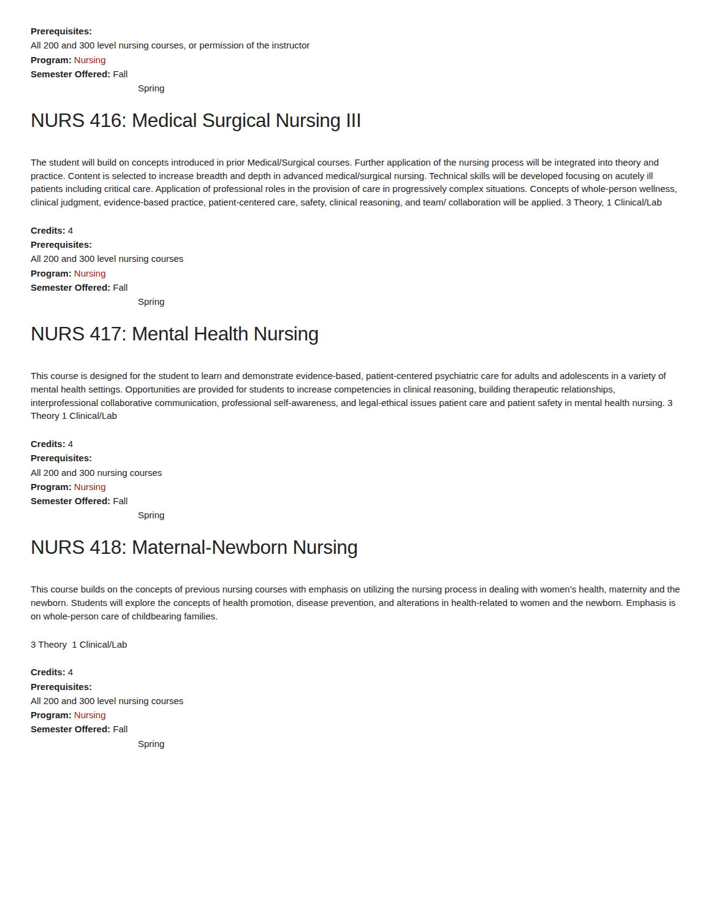Prerequisites:
All 200 and 300 level nursing courses, or permission of the instructor
Program: Nursing
Semester Offered: Fall
Spring
NURS 416: Medical Surgical Nursing III
The student will build on concepts introduced in prior Medical/Surgical courses. Further application of the nursing process will be integrated into theory and practice. Content is selected to increase breadth and depth in advanced medical/surgical nursing. Technical skills will be developed focusing on acutely ill patients including critical care. Application of professional roles in the provision of care in progressively complex situations. Concepts of whole-person wellness, clinical judgment, evidence-based practice, patient-centered care, safety, clinical reasoning, and team/ collaboration will be applied. 3 Theory, 1 Clinical/Lab
Credits: 4
Prerequisites:
All 200 and 300 level nursing courses
Program: Nursing
Semester Offered: Fall
Spring
NURS 417: Mental Health Nursing
This course is designed for the student to learn and demonstrate evidence-based, patient-centered psychiatric care for adults and adolescents in a variety of mental health settings. Opportunities are provided for students to increase competencies in clinical reasoning, building therapeutic relationships, interprofessional collaborative communication, professional self-awareness, and legal-ethical issues patient care and patient safety in mental health nursing. 3 Theory 1 Clinical/Lab
Credits: 4
Prerequisites:
All 200 and 300 nursing courses
Program: Nursing
Semester Offered: Fall
Spring
NURS 418: Maternal-Newborn Nursing
This course builds on the concepts of previous nursing courses with emphasis on utilizing the nursing process in dealing with women’s health, maternity and the newborn. Students will explore the concepts of health promotion, disease prevention, and alterations in health-related to women and the newborn. Emphasis is on whole-person care of childbearing families.
3 Theory 1 Clinical/Lab
Credits: 4
Prerequisites:
All 200 and 300 level nursing courses
Program: Nursing
Semester Offered: Fall
Spring